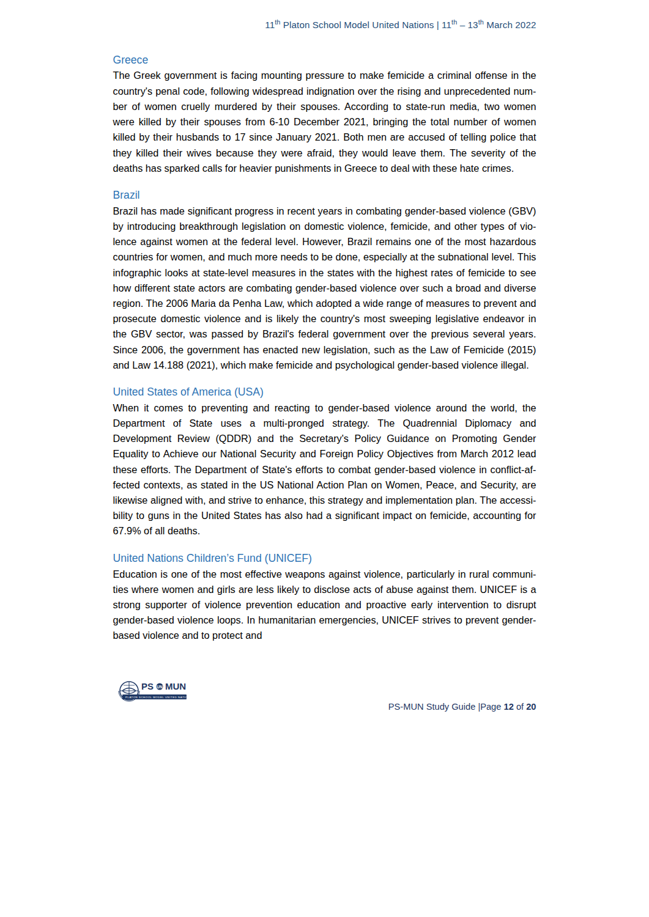11th Platon School Model United Nations | 11th – 13th March 2022
Greece
The Greek government is facing mounting pressure to make femicide a criminal offense in the country's penal code, following widespread indignation over the rising and unprecedented number of women cruelly murdered by their spouses. According to state-run media, two women were killed by their spouses from 6-10 December 2021, bringing the total number of women killed by their husbands to 17 since January 2021. Both men are accused of telling police that they killed their wives because they were afraid, they would leave them. The severity of the deaths has sparked calls for heavier punishments in Greece to deal with these hate crimes.
Brazil
Brazil has made significant progress in recent years in combating gender-based violence (GBV) by introducing breakthrough legislation on domestic violence, femicide, and other types of violence against women at the federal level. However, Brazil remains one of the most hazardous countries for women, and much more needs to be done, especially at the subnational level. This infographic looks at state-level measures in the states with the highest rates of femicide to see how different state actors are combating gender-based violence over such a broad and diverse region. The 2006 Maria da Penha Law, which adopted a wide range of measures to prevent and prosecute domestic violence and is likely the country's most sweeping legislative endeavor in the GBV sector, was passed by Brazil's federal government over the previous several years. Since 2006, the government has enacted new legislation, such as the Law of Femicide (2015) and Law 14.188 (2021), which make femicide and psychological gender-based violence illegal.
United States of America (USA)
When it comes to preventing and reacting to gender-based violence around the world, the Department of State uses a multi-pronged strategy. The Quadrennial Diplomacy and Development Review (QDDR) and the Secretary's Policy Guidance on Promoting Gender Equality to Achieve our National Security and Foreign Policy Objectives from March 2012 lead these efforts. The Department of State's efforts to combat gender-based violence in conflict-affected contexts, as stated in the US National Action Plan on Women, Peace, and Security, are likewise aligned with, and strive to enhance, this strategy and implementation plan. The accessibility to guns in the United States has also had a significant impact on femicide, accounting for 67.9% of all deaths.
United Nations Children’s Fund (UNICEF)
Education is one of the most effective weapons against violence, particularly in rural communities where women and girls are less likely to disclose acts of abuse against them. UNICEF is a strong supporter of violence prevention education and proactive early intervention to disrupt gender-based violence loops. In humanitarian emergencies, UNICEF strives to prevent gender-based violence and to protect and
PS UN MUN PLATON SCHOOL MODEL UNITED NATIONS
PS-MUN Study Guide |Page 12 of 20